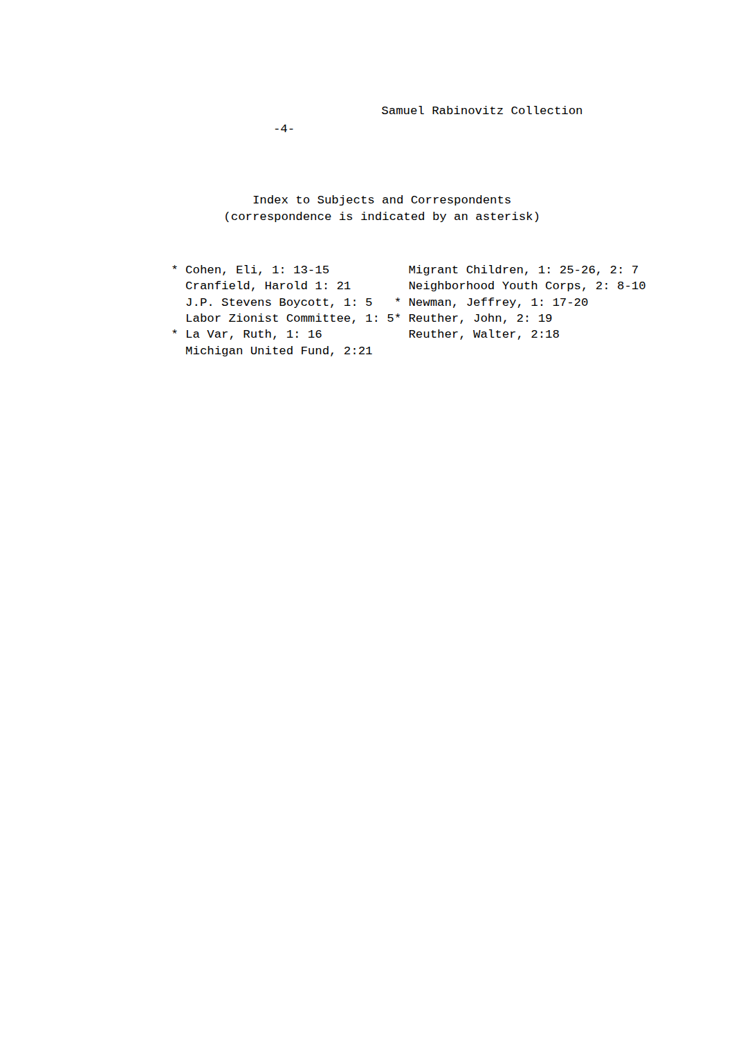Samuel Rabinovitz Collection
-4-
Index to Subjects and Correspondents (correspondence is indicated by an asterisk)
* Cohen, Eli, 1: 13-15 Cranfield, Harold 1: 21 J.P. Stevens Boycott, 1: 5 Labor Zionist Committee, 1: 5 * La Var, Ruth, 1: 16 Michigan United Fund, 2:21
Migrant Children, 1: 25-26, 2: 7 Neighborhood Youth Corps, 2: 8-10 * Newman, Jeffrey, 1: 17-20 * Reuther, John, 2: 19 Reuther, Walter, 2:18